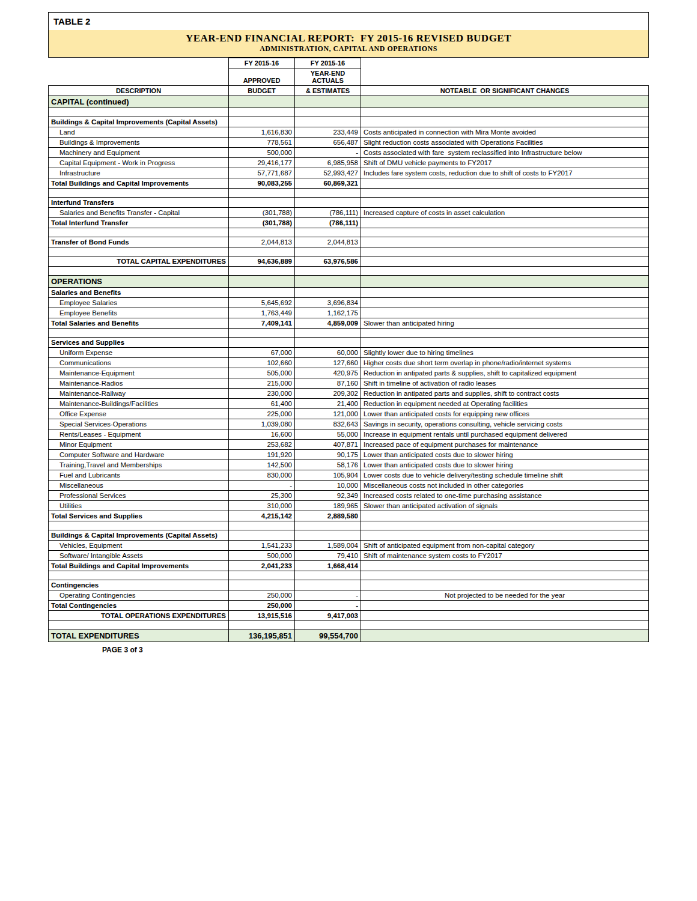TABLE 2
YEAR-END FINANCIAL REPORT: FY 2015-16 REVISED BUDGET
ADMINISTRATION, CAPITAL AND OPERATIONS
| | FY 2015-16 | FY 2015-16 | |
| --- | --- | --- | --- |
| | APPROVED | YEAR-END ACTUALS | |
| DESCRIPTION | BUDGET | & ESTIMATES | NOTEABLE OR SIGNIFICANT CHANGES |
| CAPITAL (continued) | | | |
| Buildings & Capital Improvements (Capital Assets) | | | |
| Land | 1,616,830 | 233,449 | Costs anticipated in connection with Mira Monte avoided |
| Buildings & Improvements | 778,561 | 656,487 | Slight reduction costs associated with Operations Facilities |
| Machinery and Equipment | 500,000 | - | Costs associated with fare system reclassified into Infrastructure below |
| Capital Equipment - Work in Progress | 29,416,177 | 6,985,958 | Shift of DMU vehicle payments to FY2017 |
| Infrastructure | 57,771,687 | 52,993,427 | Includes fare system costs, reduction due to shift of costs to FY2017 |
| Total Buildings and Capital Improvements | 90,083,255 | 60,869,321 | |
| Interfund Transfers | | | |
| Salaries and Benefits Transfer - Capital | (301,788) | (786,111) | Increased capture of costs in asset calculation |
| Total Interfund Transfer | (301,788) | (786,111) | |
| Transfer of Bond Funds | 2,044,813 | 2,044,813 | |
| TOTAL CAPITAL EXPENDITURES | 94,636,889 | 63,976,586 | |
| OPERATIONS | | | |
| Salaries and Benefits | | | |
| Employee Salaries | 5,645,692 | 3,696,834 | |
| Employee Benefits | 1,763,449 | 1,162,175 | |
| Total Salaries and Benefits | 7,409,141 | 4,859,009 | Slower than anticipated hiring |
| Services and Supplies | | | |
| Uniform Expense | 67,000 | 60,000 | Slightly lower due to hiring timelines |
| Communications | 102,660 | 127,660 | Higher costs due short term overlap in phone/radio/internet systems |
| Maintenance-Equipment | 505,000 | 420,975 | Reduction in antipated parts & supplies, shift to capitalized equipment |
| Maintenance-Radios | 215,000 | 87,160 | Shift in timeline of activation of radio leases |
| Maintenance-Railway | 230,000 | 209,302 | Reduction in antipated parts and supplies, shift to contract costs |
| Maintenance-Buildings/Facilities | 61,400 | 21,400 | Reduction in equipment needed at Operating facilities |
| Office Expense | 225,000 | 121,000 | Lower than anticipated costs for equipping new offices |
| Special Services-Operations | 1,039,080 | 832,643 | Savings in security, operations consulting, vehicle servicing costs |
| Rents/Leases - Equipment | 16,600 | 55,000 | Increase in equipment rentals until purchased equipment delivered |
| Minor Equipment | 253,682 | 407,871 | Increased pace of equipment purchases for maintenance |
| Computer Software and Hardware | 191,920 | 90,175 | Lower than anticipated costs due to slower hiring |
| Training,Travel and Memberships | 142,500 | 58,176 | Lower than anticipated costs due to slower hiring |
| Fuel and Lubricants | 830,000 | 105,904 | Lower costs due to vehicle delivery/testing schedule timeline shift |
| Miscellaneous | - | 10,000 | Miscellaneous costs not included in other categories |
| Professional Services | 25,300 | 92,349 | Increased costs related to one-time purchasing assistance |
| Utilities | 310,000 | 189,965 | Slower than anticipated activation of signals |
| Total Services and Supplies | 4,215,142 | 2,889,580 | |
| Buildings & Capital Improvements (Capital Assets) | | | |
| Vehicles, Equipment | 1,541,233 | 1,589,004 | Shift of anticipated equipment from non-capital category |
| Software/ Intangible Assets | 500,000 | 79,410 | Shift of maintenance system costs to FY2017 |
| Total Buildings and Capital Improvements | 2,041,233 | 1,668,414 | |
| Contingencies | | | |
| Operating Contingencies | 250,000 | - | Not projected to be needed for the year |
| Total Contingencies | 250,000 | - | |
| TOTAL OPERATIONS EXPENDITURES | 13,915,516 | 9,417,003 | |
| TOTAL EXPENDITURES | 136,195,851 | 99,554,700 | |
PAGE 3 of 3